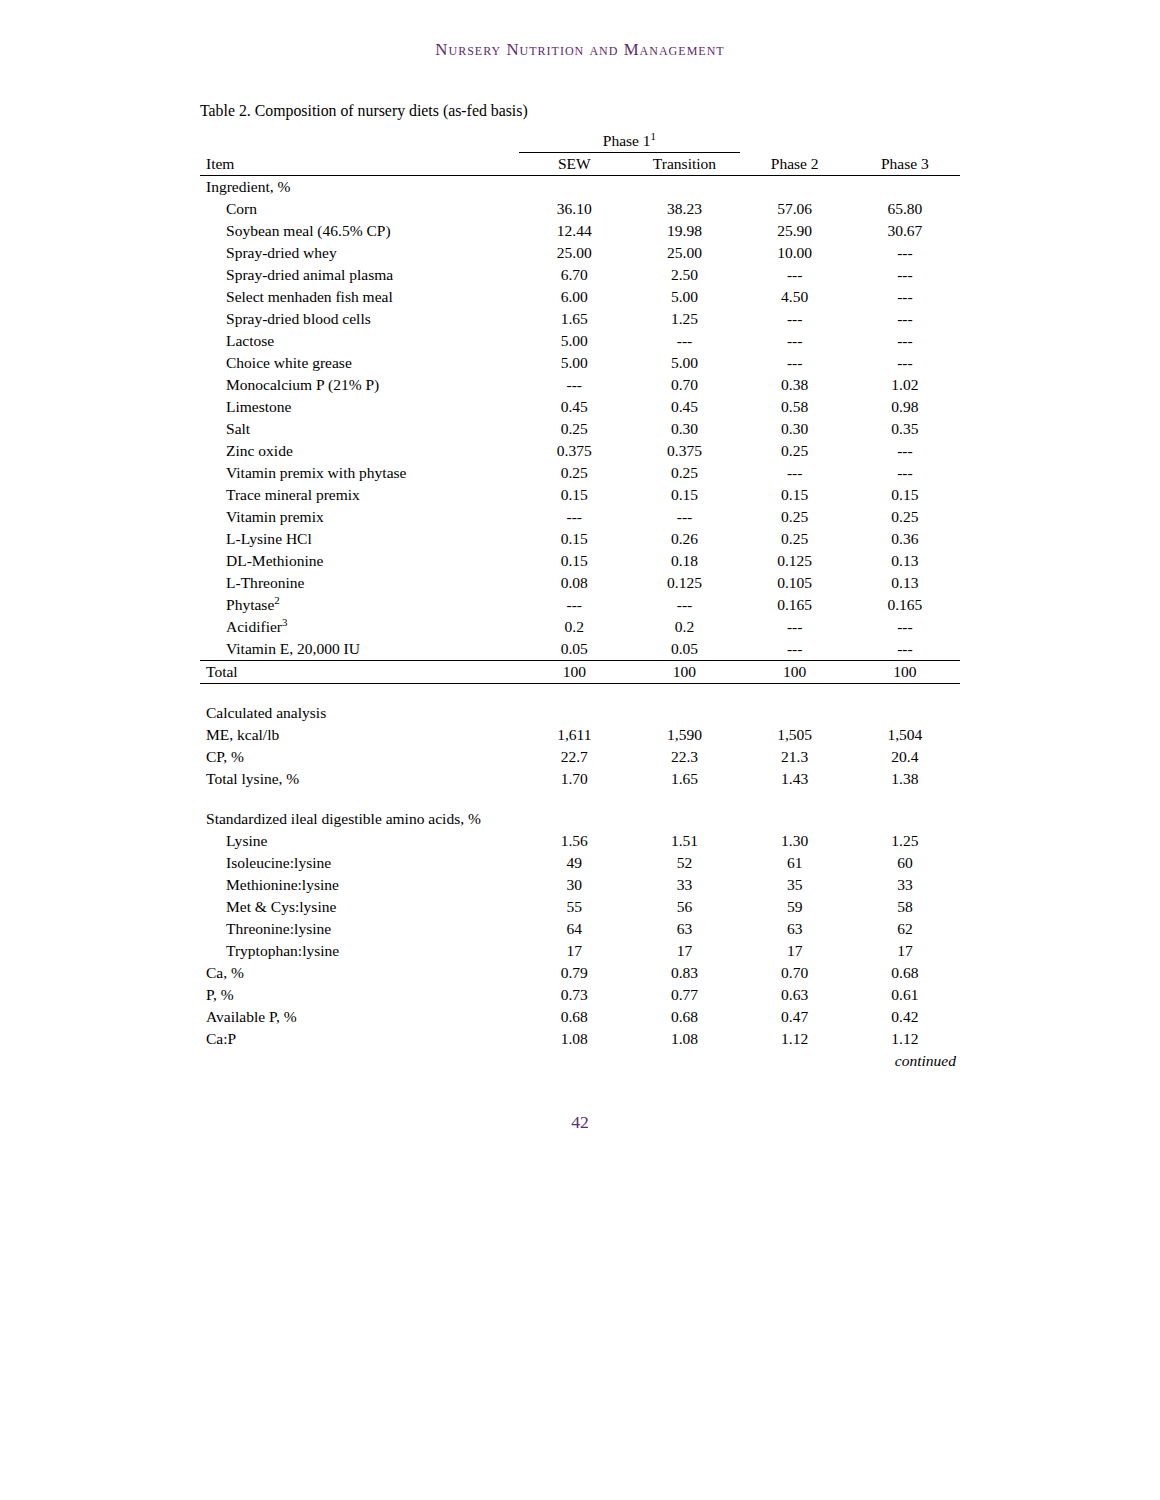Nursery Nutrition and Management
Table 2. Composition of nursery diets (as-fed basis)
| | Phase 1 1 | | |
| --- | --- | --- | --- |
| Item | SEW | Transition | Phase 2 | Phase 3 |
| Ingredient, % | | | | |
| Corn | 36.10 | 38.23 | 57.06 | 65.80 |
| Soybean meal (46.5% CP) | 12.44 | 19.98 | 25.90 | 30.67 |
| Spray-dried whey | 25.00 | 25.00 | 10.00 | --- |
| Spray-dried animal plasma | 6.70 | 2.50 | --- | --- |
| Select menhaden fish meal | 6.00 | 5.00 | 4.50 | --- |
| Spray-dried blood cells | 1.65 | 1.25 | --- | --- |
| Lactose | 5.00 | --- | --- | --- |
| Choice white grease | 5.00 | 5.00 | --- | --- |
| Monocalcium P (21% P) | --- | 0.70 | 0.38 | 1.02 |
| Limestone | 0.45 | 0.45 | 0.58 | 0.98 |
| Salt | 0.25 | 0.30 | 0.30 | 0.35 |
| Zinc oxide | 0.375 | 0.375 | 0.25 | --- |
| Vitamin premix with phytase | 0.25 | 0.25 | --- | --- |
| Trace mineral premix | 0.15 | 0.15 | 0.15 | 0.15 |
| Vitamin premix | --- | --- | 0.25 | 0.25 |
| L-Lysine HCl | 0.15 | 0.26 | 0.25 | 0.36 |
| DL-Methionine | 0.15 | 0.18 | 0.125 | 0.13 |
| L-Threonine | 0.08 | 0.125 | 0.105 | 0.13 |
| Phytase 2 | --- | --- | 0.165 | 0.165 |
| Acidifier 3 | 0.2 | 0.2 | --- | --- |
| Vitamin E, 20,000 IU | 0.05 | 0.05 | --- | --- |
| Total | 100 | 100 | 100 | 100 |
| Calculated analysis | | | | |
| ME, kcal/lb | 1,611 | 1,590 | 1,505 | 1,504 |
| CP, % | 22.7 | 22.3 | 21.3 | 20.4 |
| Total lysine, % | 1.70 | 1.65 | 1.43 | 1.38 |
| Standardized ileal digestible amino acids, % | | | | |
| Lysine | 1.56 | 1.51 | 1.30 | 1.25 |
| Isoleucine:lysine | 49 | 52 | 61 | 60 |
| Methionine:lysine | 30 | 33 | 35 | 33 |
| Met & Cys:lysine | 55 | 56 | 59 | 58 |
| Threonine:lysine | 64 | 63 | 63 | 62 |
| Tryptophan:lysine | 17 | 17 | 17 | 17 |
| Ca, % | 0.79 | 0.83 | 0.70 | 0.68 |
| P, % | 0.73 | 0.77 | 0.63 | 0.61 |
| Available P, % | 0.68 | 0.68 | 0.47 | 0.42 |
| Ca:P | 1.08 | 1.08 | 1.12 | 1.12 |
| continued |
42